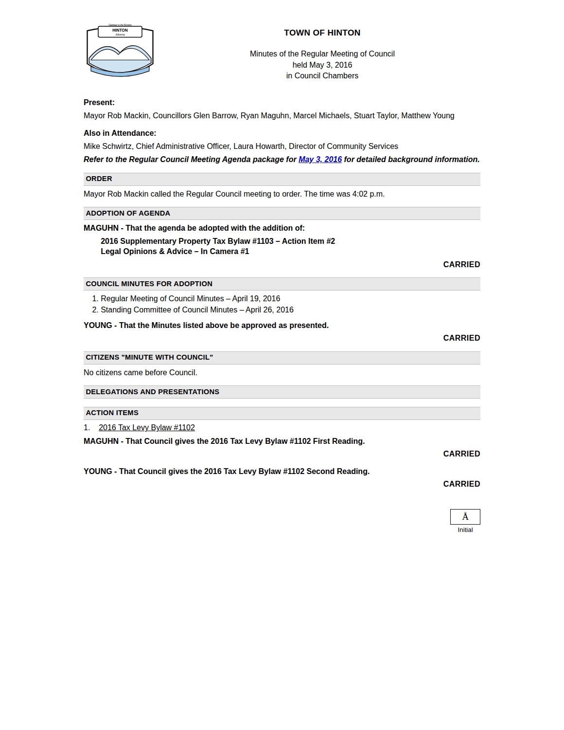TOWN OF HINTON
Minutes of the Regular Meeting of Council
held May 3, 2016
in Council Chambers
Present:
Mayor Rob Mackin, Councillors Glen Barrow, Ryan Maguhn, Marcel Michaels, Stuart Taylor, Matthew Young
Also in Attendance:
Mike Schwirtz, Chief Administrative Officer, Laura Howarth, Director of Community Services
Refer to the Regular Council Meeting Agenda package for May 3, 2016 for detailed background information.
ORDER
Mayor Rob Mackin called the Regular Council meeting to order. The time was 4:02 p.m.
ADOPTION OF AGENDA
MAGUHN - That the agenda be adopted with the addition of:
2016 Supplementary Property Tax Bylaw #1103 – Action Item #2
Legal Opinions & Advice – In Camera #1
CARRIED
COUNCIL MINUTES FOR ADOPTION
Regular Meeting of Council Minutes – April 19, 2016
Standing Committee of Council Minutes – April 26, 2016
YOUNG - That the Minutes listed above be approved as presented.
CARRIED
CITIZENS "MINUTE WITH COUNCIL"
No citizens came before Council.
DELEGATIONS AND PRESENTATIONS
ACTION ITEMS
1. 2016 Tax Levy Bylaw #1102
MAGUHN - That Council gives the 2016 Tax Levy Bylaw #1102 First Reading.
CARRIED
YOUNG - That Council gives the 2016 Tax Levy Bylaw #1102 Second Reading.
CARRIED
Å
Initial